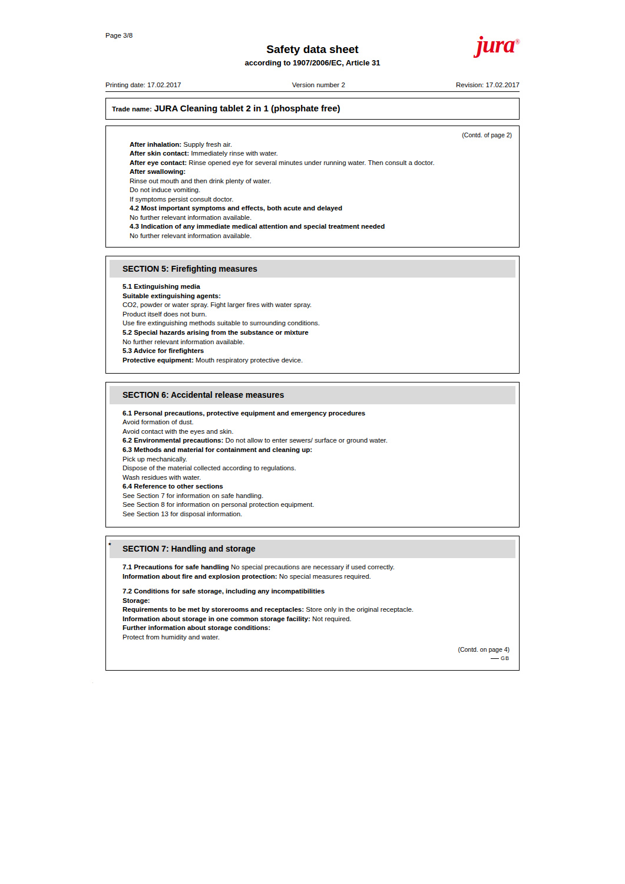Page 3/8
jura®
Safety data sheet
according to 1907/2006/EC, Article 31
Printing date: 17.02.2017
Version number 2
Revision: 17.02.2017
Trade name: JURA Cleaning tablet 2 in 1 (phosphate free)
(Contd. of page 2)
After inhalation: Supply fresh air.
After skin contact: Immediately rinse with water.
After eye contact: Rinse opened eye for several minutes under running water. Then consult a doctor.
After swallowing:
Rinse out mouth and then drink plenty of water.
Do not induce vomiting.
If symptoms persist consult doctor.
4.2 Most important symptoms and effects, both acute and delayed
No further relevant information available.
4.3 Indication of any immediate medical attention and special treatment needed
No further relevant information available.
SECTION 5: Firefighting measures
5.1 Extinguishing media
Suitable extinguishing agents:
CO2, powder or water spray. Fight larger fires with water spray.
Product itself does not burn.
Use fire extinguishing methods suitable to surrounding conditions.
5.2 Special hazards arising from the substance or mixture
No further relevant information available.
5.3 Advice for firefighters
Protective equipment: Mouth respiratory protective device.
SECTION 6: Accidental release measures
6.1 Personal precautions, protective equipment and emergency procedures
Avoid formation of dust.
Avoid contact with the eyes and skin.
6.2 Environmental precautions: Do not allow to enter sewers/ surface or ground water.
6.3 Methods and material for containment and cleaning up:
Pick up mechanically.
Dispose of the material collected according to regulations.
Wash residues with water.
6.4 Reference to other sections
See Section 7 for information on safe handling.
See Section 8 for information on personal protection equipment.
See Section 13 for disposal information.
*
SECTION 7: Handling and storage
7.1 Precautions for safe handling No special precautions are necessary if used correctly.
Information about fire and explosion protection: No special measures required.
7.2 Conditions for safe storage, including any incompatibilities
Storage:
Requirements to be met by storerooms and receptacles: Store only in the original receptacle.
Information about storage in one common storage facility: Not required.
Further information about storage conditions:
Protect from humidity and water.
(Contd. on page 4)
GB
.